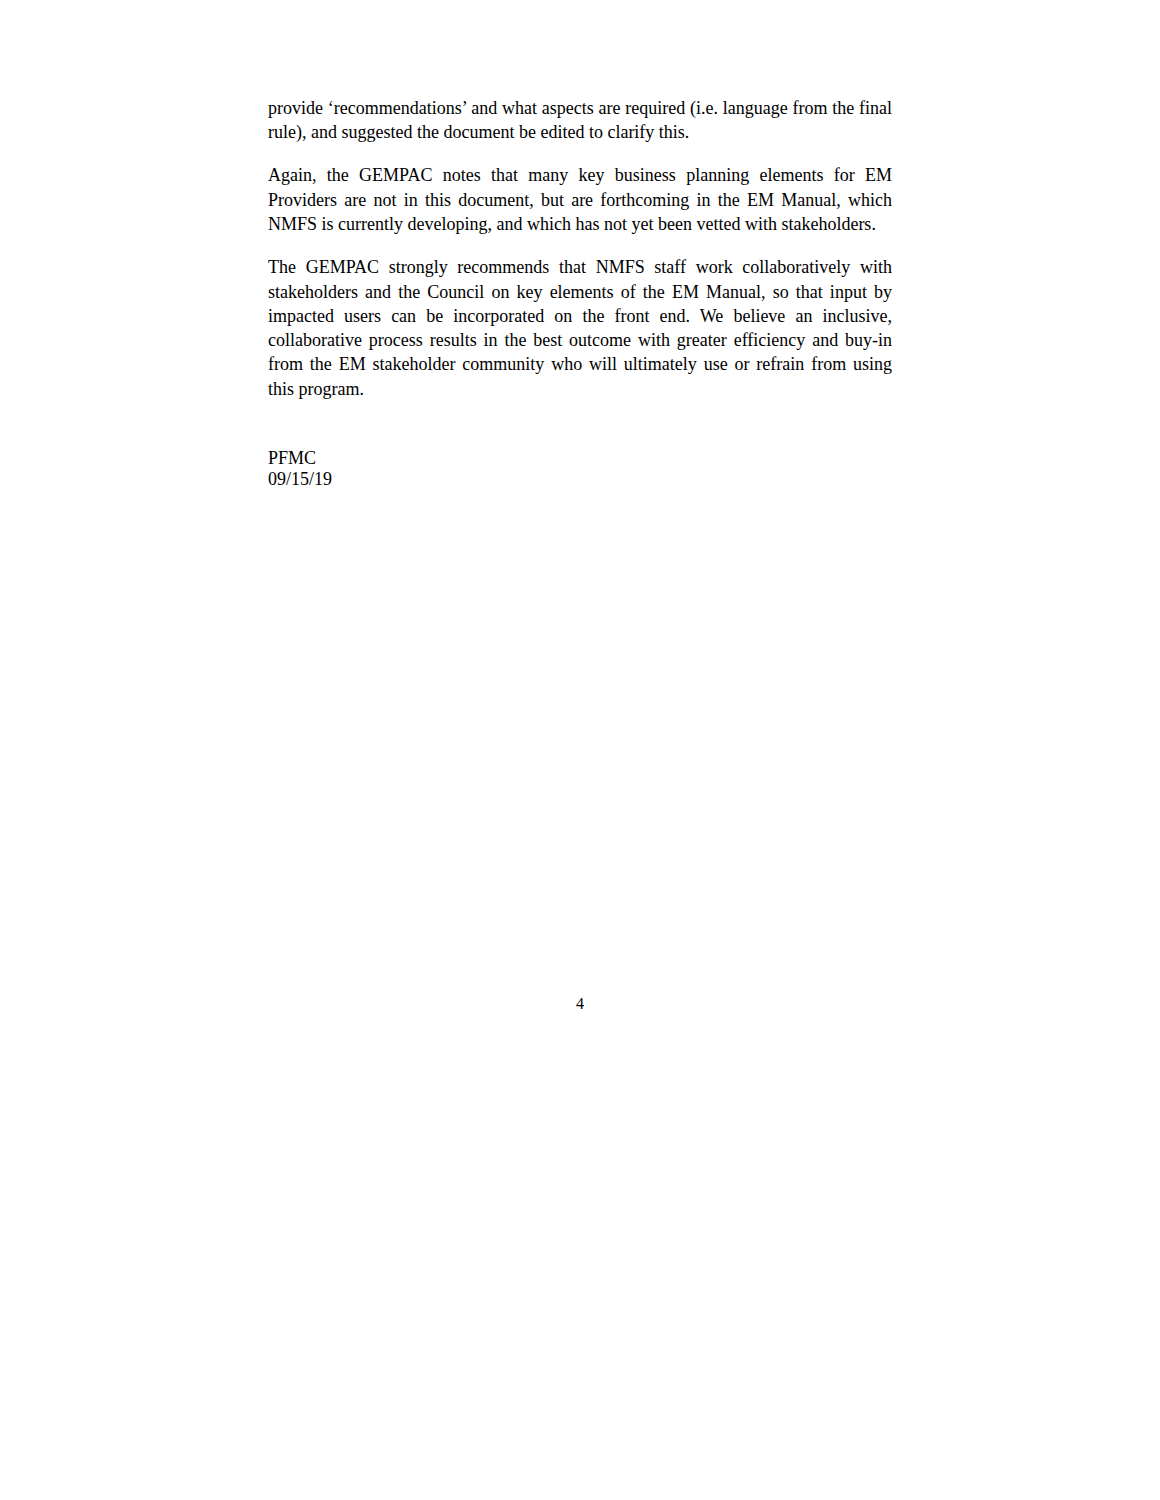provide ‘recommendations’ and what aspects are required (i.e. language from the final rule), and suggested the document be edited to clarify this.
Again, the GEMPAC notes that many key business planning elements for EM Providers are not in this document, but are forthcoming in the EM Manual, which NMFS is currently developing, and which has not yet been vetted with stakeholders.
The GEMPAC strongly recommends that NMFS staff work collaboratively with stakeholders and the Council on key elements of the EM Manual, so that input by impacted users can be incorporated on the front end. We believe an inclusive, collaborative process results in the best outcome with greater efficiency and buy-in from the EM stakeholder community who will ultimately use or refrain from using this program.
PFMC
09/15/19
4